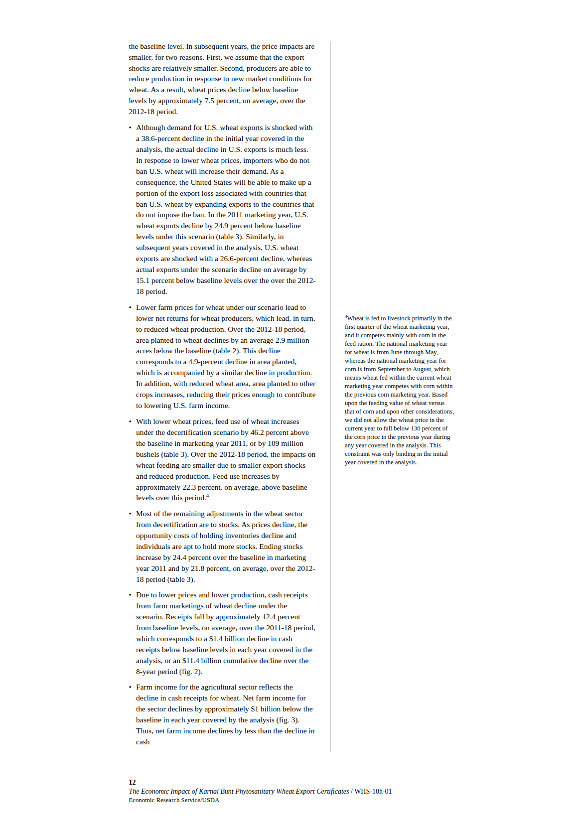the baseline level. In subsequent years, the price impacts are smaller, for two reasons. First, we assume that the export shocks are relatively smaller. Second, producers are able to reduce production in response to new market conditions for wheat. As a result, wheat prices decline below baseline levels by approximately 7.5 percent, on average, over the 2012-18 period.
Although demand for U.S. wheat exports is shocked with a 38.6-percent decline in the initial year covered in the analysis, the actual decline in U.S. exports is much less. In response to lower wheat prices, importers who do not ban U.S. wheat will increase their demand. As a consequence, the United States will be able to make up a portion of the export loss associated with countries that ban U.S. wheat by expanding exports to the countries that do not impose the ban. In the 2011 marketing year, U.S. wheat exports decline by 24.9 percent below baseline levels under this scenario (table 3). Similarly, in subsequent years covered in the analysis, U.S. wheat exports are shocked with a 26.6-percent decline, whereas actual exports under the scenario decline on average by 15.1 percent below baseline levels over the over the 2012-18 period.
Lower farm prices for wheat under our scenario lead to lower net returns for wheat producers, which lead, in turn, to reduced wheat production. Over the 2012-18 period, area planted to wheat declines by an average 2.9 million acres below the baseline (table 2). This decline corresponds to a 4.9-percent decline in area planted, which is accompanied by a similar decline in production. In addition, with reduced wheat area, area planted to other crops increases, reducing their prices enough to contribute to lowering U.S. farm income.
With lower wheat prices, feed use of wheat increases under the decertification scenario by 46.2 percent above the baseline in marketing year 2011, or by 109 million bushels (table 3). Over the 2012-18 period, the impacts on wheat feeding are smaller due to smaller export shocks and reduced production. Feed use increases by approximately 22.3 percent, on average, above baseline levels over this period.4
Most of the remaining adjustments in the wheat sector from decertification are to stocks. As prices decline, the opportunity costs of holding inventories decline and individuals are apt to hold more stocks. Ending stocks increase by 24.4 percent over the baseline in marketing year 2011 and by 21.8 percent, on average, over the 2012-18 period (table 3).
Due to lower prices and lower production, cash receipts from farm marketings of wheat decline under the scenario. Receipts fall by approximately 12.4 percent from baseline levels, on average, over the 2011-18 period, which corresponds to a $1.4 billion decline in cash receipts below baseline levels in each year covered in the analysis, or an $11.4 billion cumulative decline over the 8-year period (fig. 2).
Farm income for the agricultural sector reflects the decline in cash receipts for wheat. Net farm income for the sector declines by approximately $1 billion below the baseline in each year covered by the analysis (fig. 3). Thus, net farm income declines by less than the decline in cash
4Wheat is fed to livestock primarily in the first quarter of the wheat marketing year, and it competes mainly with corn in the feed ration. The national marketing year for wheat is from June through May, whereas the national marketing year for corn is from September to August, which means wheat fed within the current wheat marketing year competes with corn within the previous corn marketing year. Based upon the feeding value of wheat versus that of corn and upon other considerations, we did not allow the wheat price in the current year to fall below 130 percent of the corn price in the previous year during any year covered in the analysis. This constraint was only binding in the initial year covered in the analysis.
12
The Economic Impact of Karnal Bunt Phytosanitary Wheat Export Certificates / WHS-10h-01
Economic Research Service/USDA